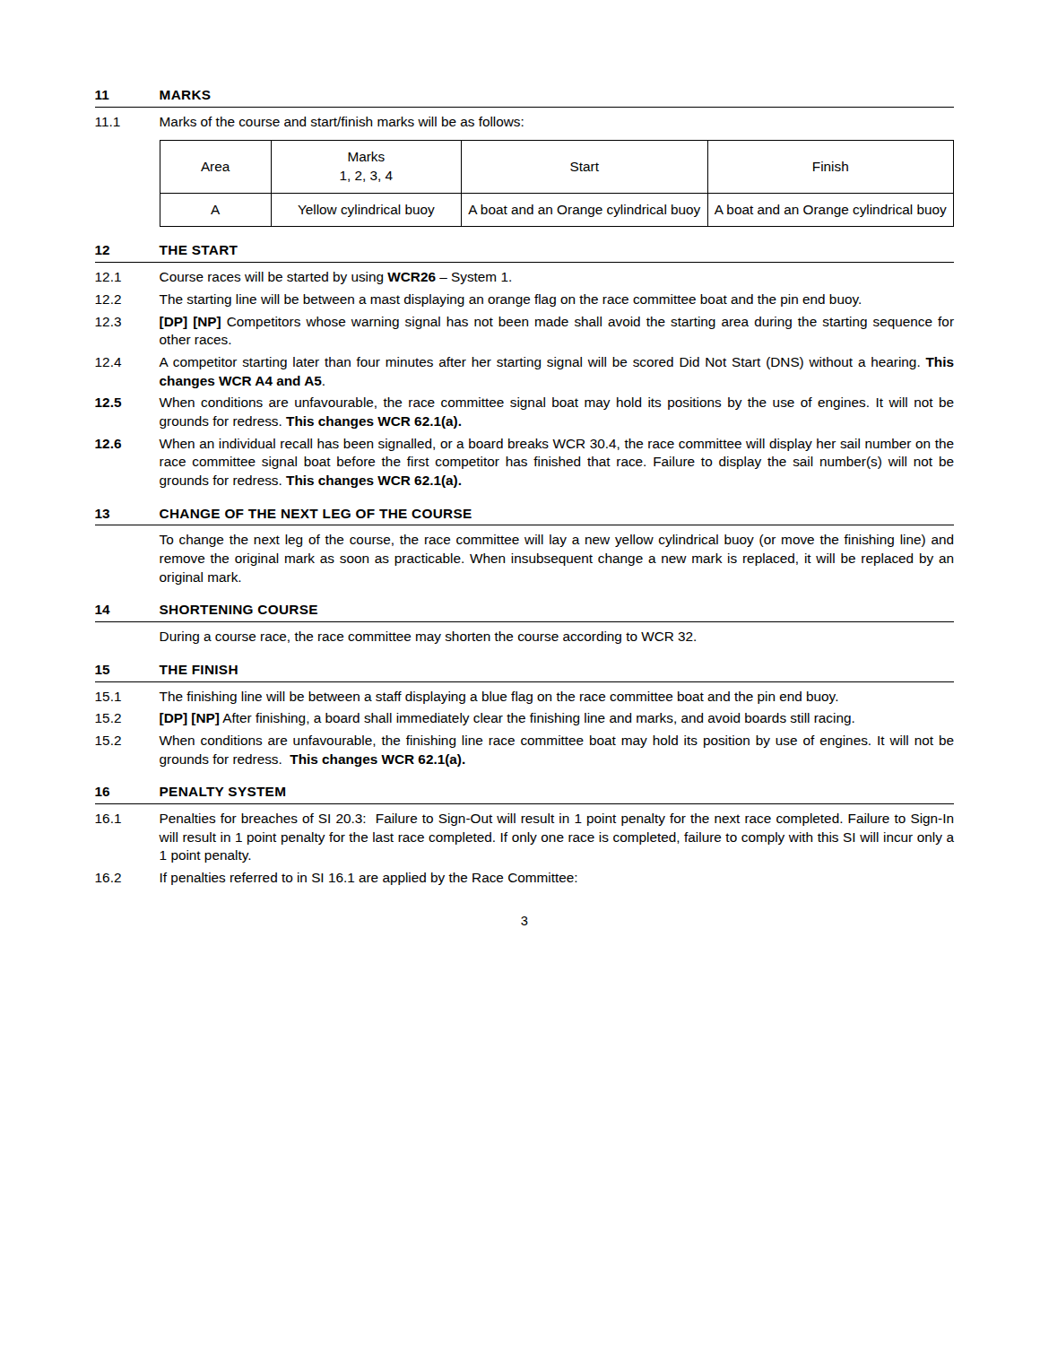11 MARKS
11.1 Marks of the course and start/finish marks will be as follows:
| Area | Marks 1, 2, 3, 4 | Start | Finish |
| A | Yellow cylindrical buoy | A boat and an Orange cylindrical buoy | A boat and an Orange cylindrical buoy |
12 THE START
12.1 Course races will be started by using WCR26 – System 1.
12.2 The starting line will be between a mast displaying an orange flag on the race committee boat and the pin end buoy.
12.3 [DP] [NP] Competitors whose warning signal has not been made shall avoid the starting area during the starting sequence for other races.
12.4 A competitor starting later than four minutes after her starting signal will be scored Did Not Start (DNS) without a hearing. This changes WCR A4 and A5.
12.5 When conditions are unfavourable, the race committee signal boat may hold its positions by the use of engines. It will not be grounds for redress. This changes WCR 62.1(a).
12.6 When an individual recall has been signalled, or a board breaks WCR 30.4, the race committee will display her sail number on the race committee signal boat before the first competitor has finished that race. Failure to display the sail number(s) will not be grounds for redress. This changes WCR 62.1(a).
13 CHANGE OF THE NEXT LEG OF THE COURSE
To change the next leg of the course, the race committee will lay a new yellow cylindrical buoy (or move the finishing line) and remove the original mark as soon as practicable. When insubsequent change a new mark is replaced, it will be replaced by an original mark.
14 SHORTENING COURSE
During a course race, the race committee may shorten the course according to WCR 32.
15 THE FINISH
15.1 The finishing line will be between a staff displaying a blue flag on the race committee boat and the pin end buoy.
15.2 [DP] [NP] After finishing, a board shall immediately clear the finishing line and marks, and avoid boards still racing.
15.2 When conditions are unfavourable, the finishing line race committee boat may hold its position by use of engines. It will not be grounds for redress. This changes WCR 62.1(a).
16 PENALTY SYSTEM
16.1 Penalties for breaches of SI 20.3: Failure to Sign-Out will result in 1 point penalty for the next race completed. Failure to Sign-In will result in 1 point penalty for the last race completed. If only one race is completed, failure to comply with this SI will incur only a 1 point penalty.
16.2 If penalties referred to in SI 16.1 are applied by the Race Committee:
3